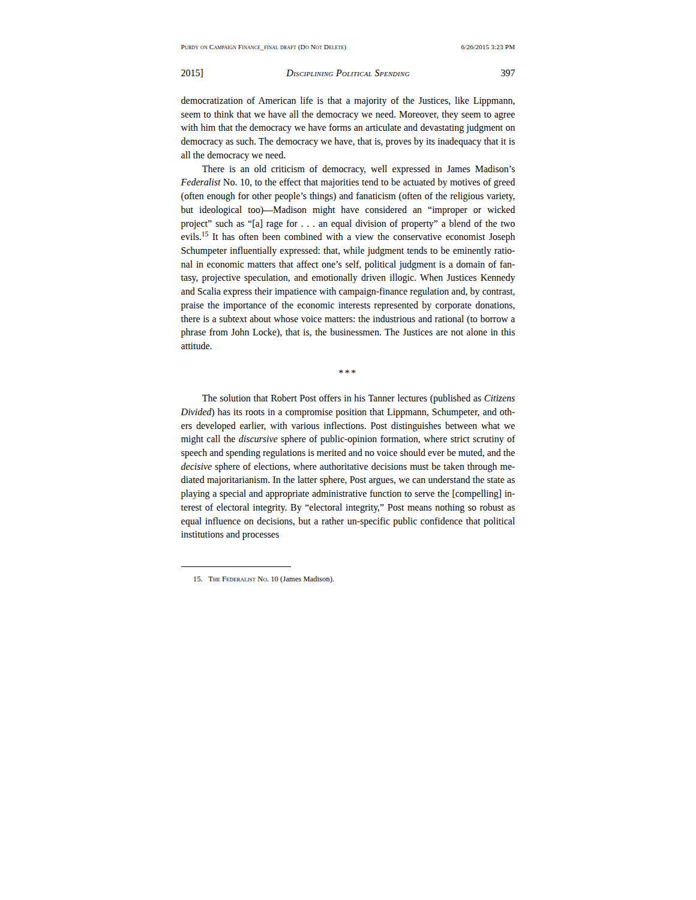Purdy on Campaign Finance_final draft (Do Not Delete) 6/26/2015 3:23 PM
2015] Disciplining Political Spending 397
democratization of American life is that a majority of the Justices, like Lippmann, seem to think that we have all the democracy we need. Moreover, they seem to agree with him that the democracy we have forms an articulate and devastating judgment on democracy as such. The democracy we have, that is, proves by its inadequacy that it is all the democracy we need.
There is an old criticism of democracy, well expressed in James Madison’s Federalist No. 10, to the effect that majorities tend to be actuated by motives of greed (often enough for other people’s things) and fanaticism (often of the religious variety, but ideological too)—Madison might have considered an “improper or wicked project” such as “[a] rage for . . . an equal division of property” a blend of the two evils.15 It has often been combined with a view the conservative economist Joseph Schumpeter influentially expressed: that, while judgment tends to be eminently rational in economic matters that affect one’s self, political judgment is a domain of fantasy, projective speculation, and emotionally driven illogic. When Justices Kennedy and Scalia express their impatience with campaign-finance regulation and, by contrast, praise the importance of the economic interests represented by corporate donations, there is a subtext about whose voice matters: the industrious and rational (to borrow a phrase from John Locke), that is, the businessmen. The Justices are not alone in this attitude.
***
The solution that Robert Post offers in his Tanner lectures (published as Citizens Divided) has its roots in a compromise position that Lippmann, Schumpeter, and others developed earlier, with various inflections. Post distinguishes between what we might call the discursive sphere of public-opinion formation, where strict scrutiny of speech and spending regulations is merited and no voice should ever be muted, and the decisive sphere of elections, where authoritative decisions must be taken through mediated majoritarianism. In the latter sphere, Post argues, we can understand the state as playing a special and appropriate administrative function to serve the [compelling] interest of electoral integrity. By “electoral integrity,” Post means nothing so robust as equal influence on decisions, but a rather un-specific public confidence that political institutions and processes
15. The Federalist No. 10 (James Madison).